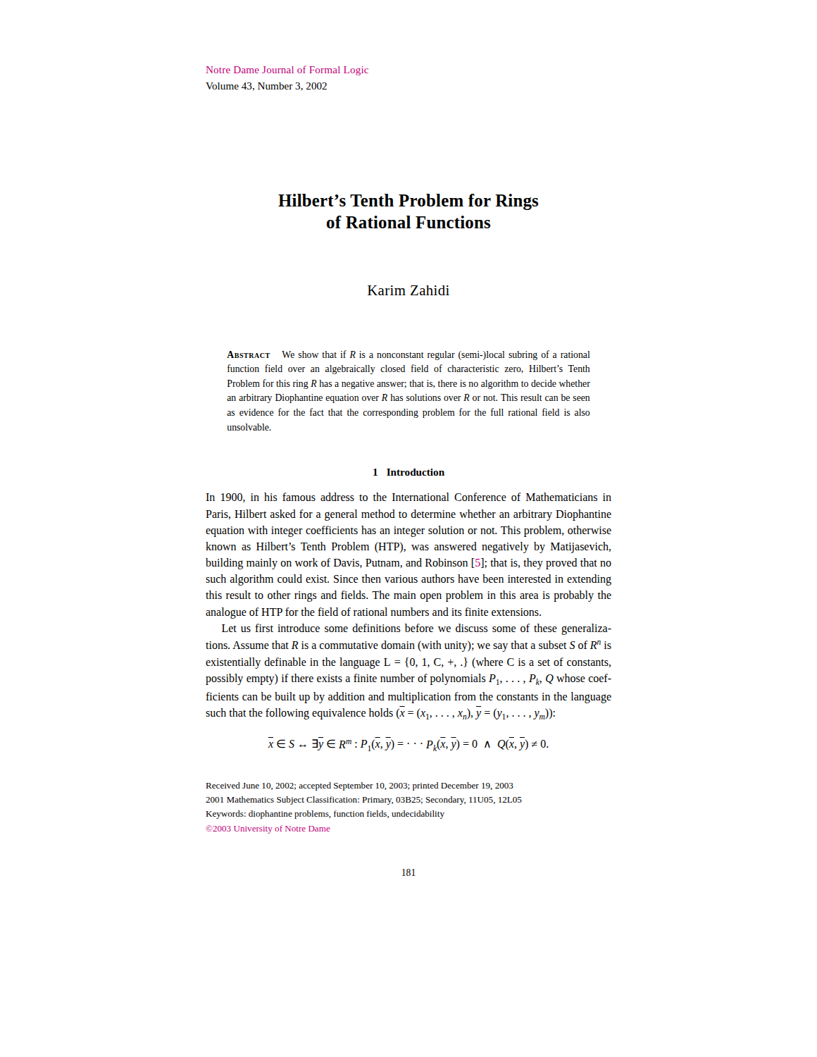Notre Dame Journal of Formal Logic
Volume 43, Number 3, 2002
Hilbert’s Tenth Problem for Rings
of Rational Functions
Karim Zahidi
Abstract We show that if R is a nonconstant regular (semi-)local subring of a rational function field over an algebraically closed field of characteristic zero, Hilbert’s Tenth Problem for this ring R has a negative answer; that is, there is no algorithm to decide whether an arbitrary Diophantine equation over R has solutions over R or not. This result can be seen as evidence for the fact that the corresponding problem for the full rational field is also unsolvable.
1 Introduction
In 1900, in his famous address to the International Conference of Mathematicians in Paris, Hilbert asked for a general method to determine whether an arbitrary Diophantine equation with integer coefficients has an integer solution or not. This problem, otherwise known as Hilbert’s Tenth Problem (HTP), was answered negatively by Matijasevich, building mainly on work of Davis, Putnam, and Robinson [5]; that is, they proved that no such algorithm could exist. Since then various authors have been interested in extending this result to other rings and fields. The main open problem in this area is probably the analogue of HTP for the field of rational numbers and its finite extensions.
Let us first introduce some definitions before we discuss some of these generalizations. Assume that R is a commutative domain (with unity); we say that a subset S of Rn is existentially definable in the language L = {0, 1, C, +, .} (where C is a set of constants, possibly empty) if there exists a finite number of polynomials P1, . . . , Pk, Q whose coefficients can be built up by addition and multiplication from the constants in the language such that the following equivalence holds (x = (x1, . . . , xn), y = (y1, . . . , ym)):
x ∈ S ↔ ∃y ∈ Rm : P1(x, y) = · · · Pk(x, y) = 0 ∧ Q(x, y) ≠ 0.
Received June 10, 2002; accepted September 10, 2003; printed December 19, 2003
2001 Mathematics Subject Classification: Primary, 03B25; Secondary, 11U05, 12L05
Keywords: diophantine problems, function fields, undecidability
©2003 University of Notre Dame
181